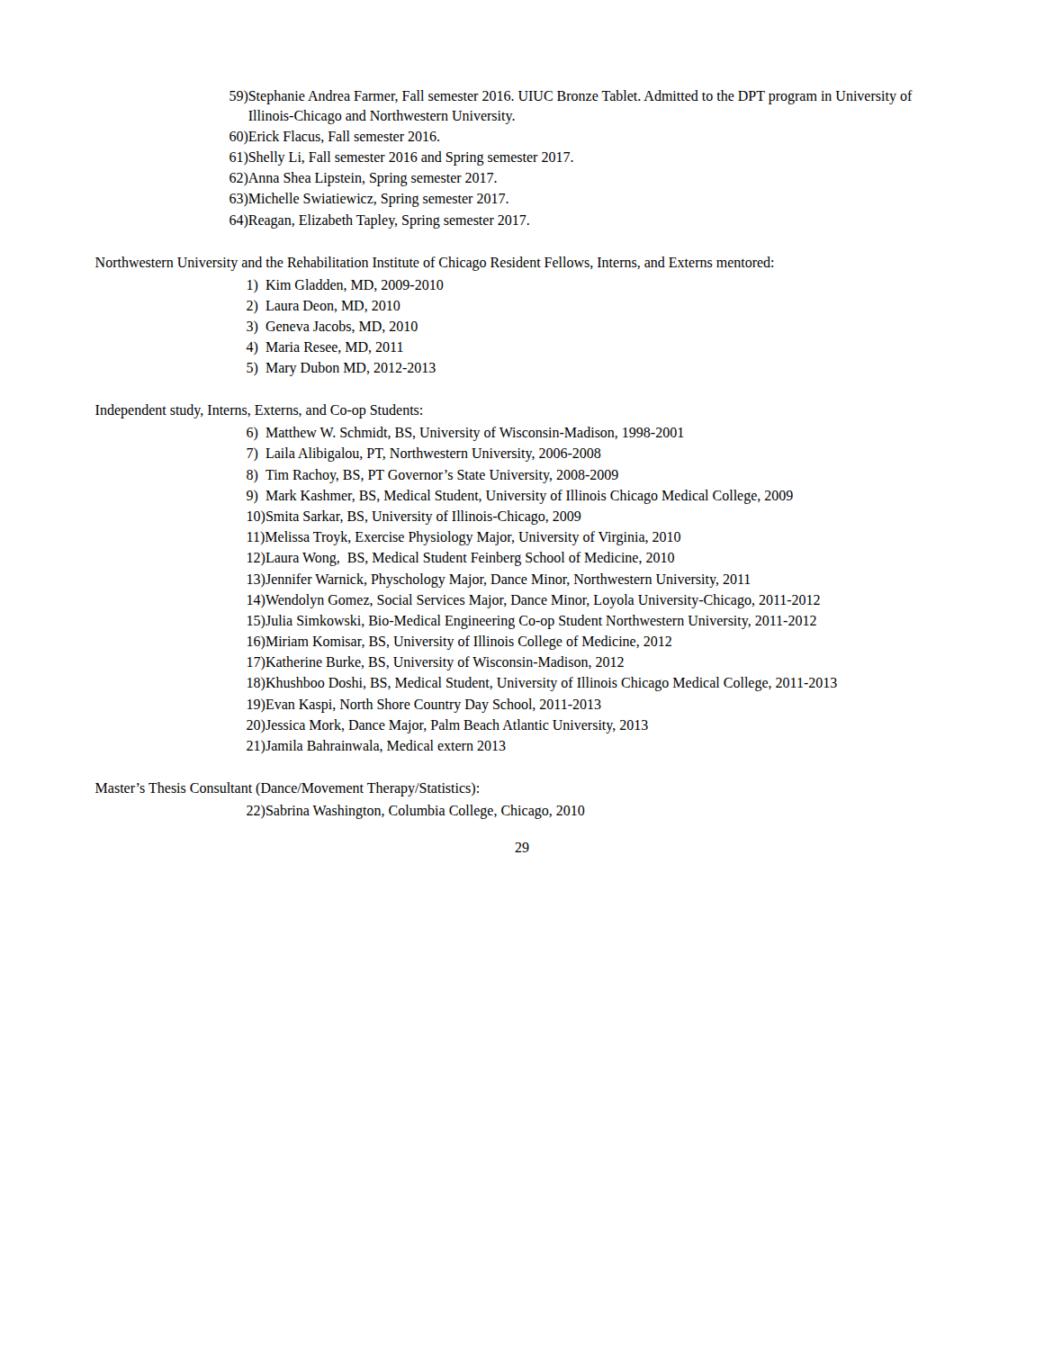59) Stephanie Andrea Farmer, Fall semester 2016. UIUC Bronze Tablet. Admitted to the DPT program in University of Illinois-Chicago and Northwestern University.
60) Erick Flacus, Fall semester 2016.
61) Shelly Li, Fall semester 2016 and Spring semester 2017.
62) Anna Shea Lipstein, Spring semester 2017.
63) Michelle Swiatiewicz, Spring semester 2017.
64) Reagan, Elizabeth Tapley, Spring semester 2017.
Northwestern University and the Rehabilitation Institute of Chicago Resident Fellows, Interns, and Externs mentored:
1) Kim Gladden, MD, 2009-2010
2) Laura Deon, MD, 2010
3) Geneva Jacobs, MD, 2010
4) Maria Resee, MD, 2011
5) Mary Dubon MD, 2012-2013
Independent study, Interns, Externs, and Co-op Students:
6) Matthew W. Schmidt, BS, University of Wisconsin-Madison, 1998-2001
7) Laila Alibigalou, PT, Northwestern University, 2006-2008
8) Tim Rachoy, BS, PT Governor’s State University, 2008-2009
9) Mark Kashmer, BS, Medical Student, University of Illinois Chicago Medical College, 2009
10) Smita Sarkar, BS, University of Illinois-Chicago, 2009
11) Melissa Troyk, Exercise Physiology Major, University of Virginia, 2010
12) Laura Wong, BS, Medical Student Feinberg School of Medicine, 2010
13) Jennifer Warnick, Physchology Major, Dance Minor, Northwestern University, 2011
14) Wendolyn Gomez, Social Services Major, Dance Minor, Loyola University-Chicago, 2011-2012
15) Julia Simkowski, Bio-Medical Engineering Co-op Student Northwestern University, 2011-2012
16) Miriam Komisar, BS, University of Illinois College of Medicine, 2012
17) Katherine Burke, BS, University of Wisconsin-Madison, 2012
18) Khushboo Doshi, BS, Medical Student, University of Illinois Chicago Medical College, 2011-2013
19) Evan Kaspi, North Shore Country Day School, 2011-2013
20) Jessica Mork, Dance Major, Palm Beach Atlantic University, 2013
21) Jamila Bahrainwala, Medical extern 2013
Master’s Thesis Consultant (Dance/Movement Therapy/Statistics):
22) Sabrina Washington, Columbia College, Chicago, 2010
29